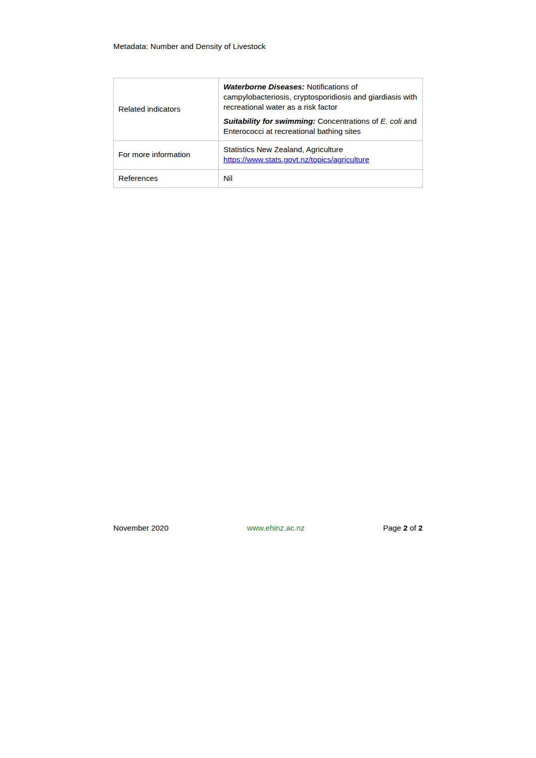Metadata: Number and Density of Livestock
| Related indicators | Waterborne Diseases: Notifications of campylobacteriosis, cryptosporidiosis and giardiasis with recreational water as a risk factor Suitability for swimming: Concentrations of E. coli and Enterococci at recreational bathing sites |
| For more information | Statistics New Zealand, Agriculture https://www.stats.govt.nz/topics/agriculture |
| References | Nil |
November 2020
www.ehinz.ac.nz
Page 2 of 2